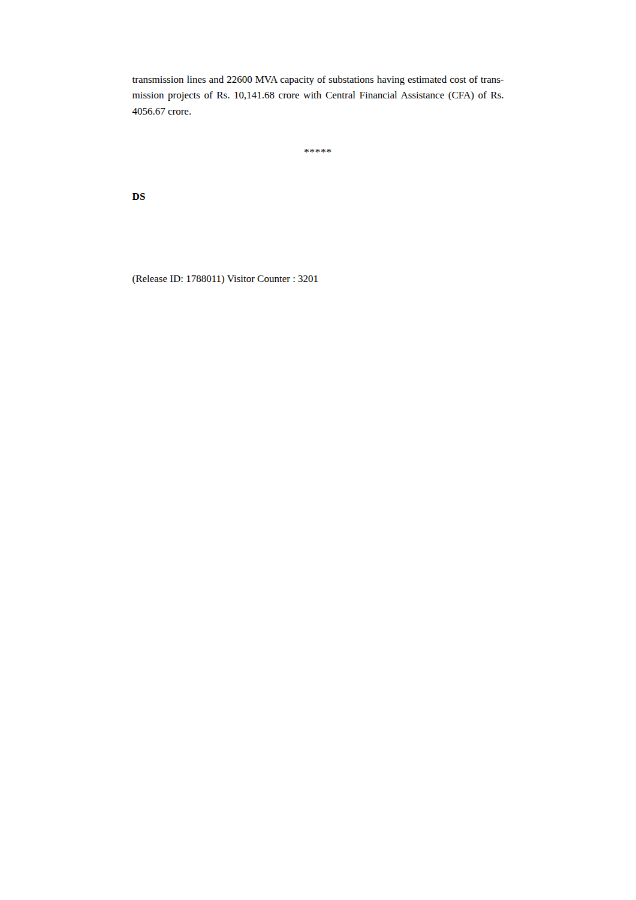transmission lines and 22600 MVA capacity of substations having estimated cost of transmission projects of Rs. 10,141.68 crore with Central Financial Assistance (CFA) of Rs. 4056.67 crore.
*****
DS
(Release ID: 1788011) Visitor Counter : 3201